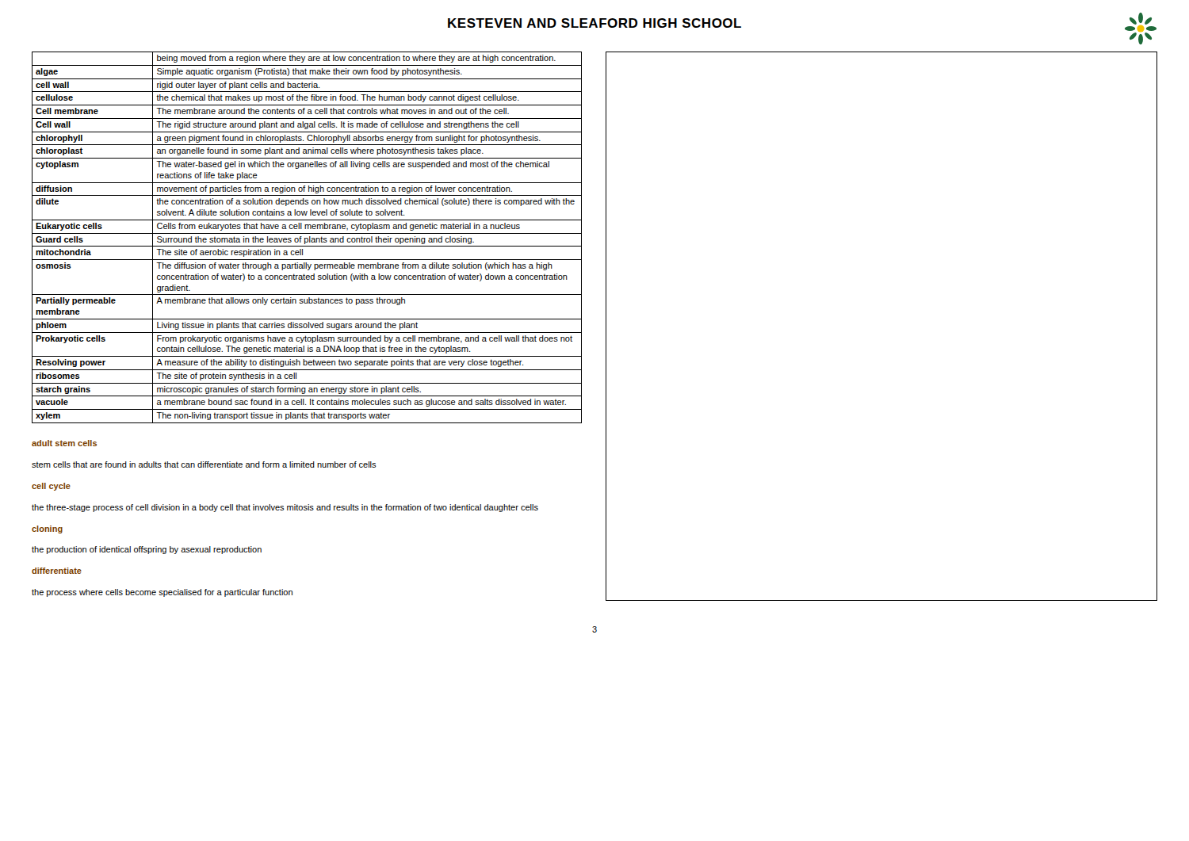KESTEVEN AND SLEAFORD HIGH SCHOOL
| | being moved from a region where they are at low concentration to where they are at high concentration. |
| algae | Simple aquatic organism (Protista) that make their own food by photosynthesis. |
| cell wall | rigid outer layer of plant cells and bacteria. |
| cellulose | the chemical that makes up most of the fibre in food. The human body cannot digest cellulose. |
| Cell membrane | The membrane around the contents of a cell that controls what moves in and out of the cell. |
| Cell wall | The rigid structure around plant and algal cells. It is made of cellulose and strengthens the cell |
| chlorophyll | a green pigment found in chloroplasts. Chlorophyll absorbs energy from sunlight for photosynthesis. |
| chloroplast | an organelle found in some plant and animal cells where photosynthesis takes place. |
| cytoplasm | The water-based gel in which the organelles of all living cells are suspended and most of the chemical reactions of life take place |
| diffusion | movement of particles from a region of high concentration to a region of lower concentration. |
| dilute | the concentration of a solution depends on how much dissolved chemical (solute) there is compared with the solvent. A dilute solution contains a low level of solute to solvent. |
| Eukaryotic cells | Cells from eukaryotes that have a cell membrane, cytoplasm and genetic material in a nucleus |
| Guard cells | Surround the stomata in the leaves of plants and control their opening and closing. |
| mitochondria | The site of aerobic respiration in a cell |
| osmosis | The diffusion of water through a partially permeable membrane from a dilute solution (which has a high concentration of water) to a concentrated solution (with a low concentration of water) down a concentration gradient. |
| Partially permeable membrane | A membrane that allows only certain substances to pass through |
| phloem | Living tissue in plants that carries dissolved sugars around the plant |
| Prokaryotic cells | From prokaryotic organisms have a cytoplasm surrounded by a cell membrane, and a cell wall that does not contain cellulose. The genetic material is a DNA loop that is free in the cytoplasm. |
| Resolving power | A measure of the ability to distinguish between two separate points that are very close together. |
| ribosomes | The site of protein synthesis in a cell |
| starch grains | microscopic granules of starch forming an energy store in plant cells. |
| vacuole | a membrane bound sac found in a cell. It contains molecules such as glucose and salts dissolved in water. |
| xylem | The non-living transport tissue in plants that transports water |
adult stem cells
stem cells that are found in adults that can differentiate and form a limited number of cells
cell cycle
the three-stage process of cell division in a body cell that involves mitosis and results in the formation of two identical daughter cells
cloning
the production of identical offspring by asexual reproduction
differentiate
the process where cells become specialised for a particular function
3